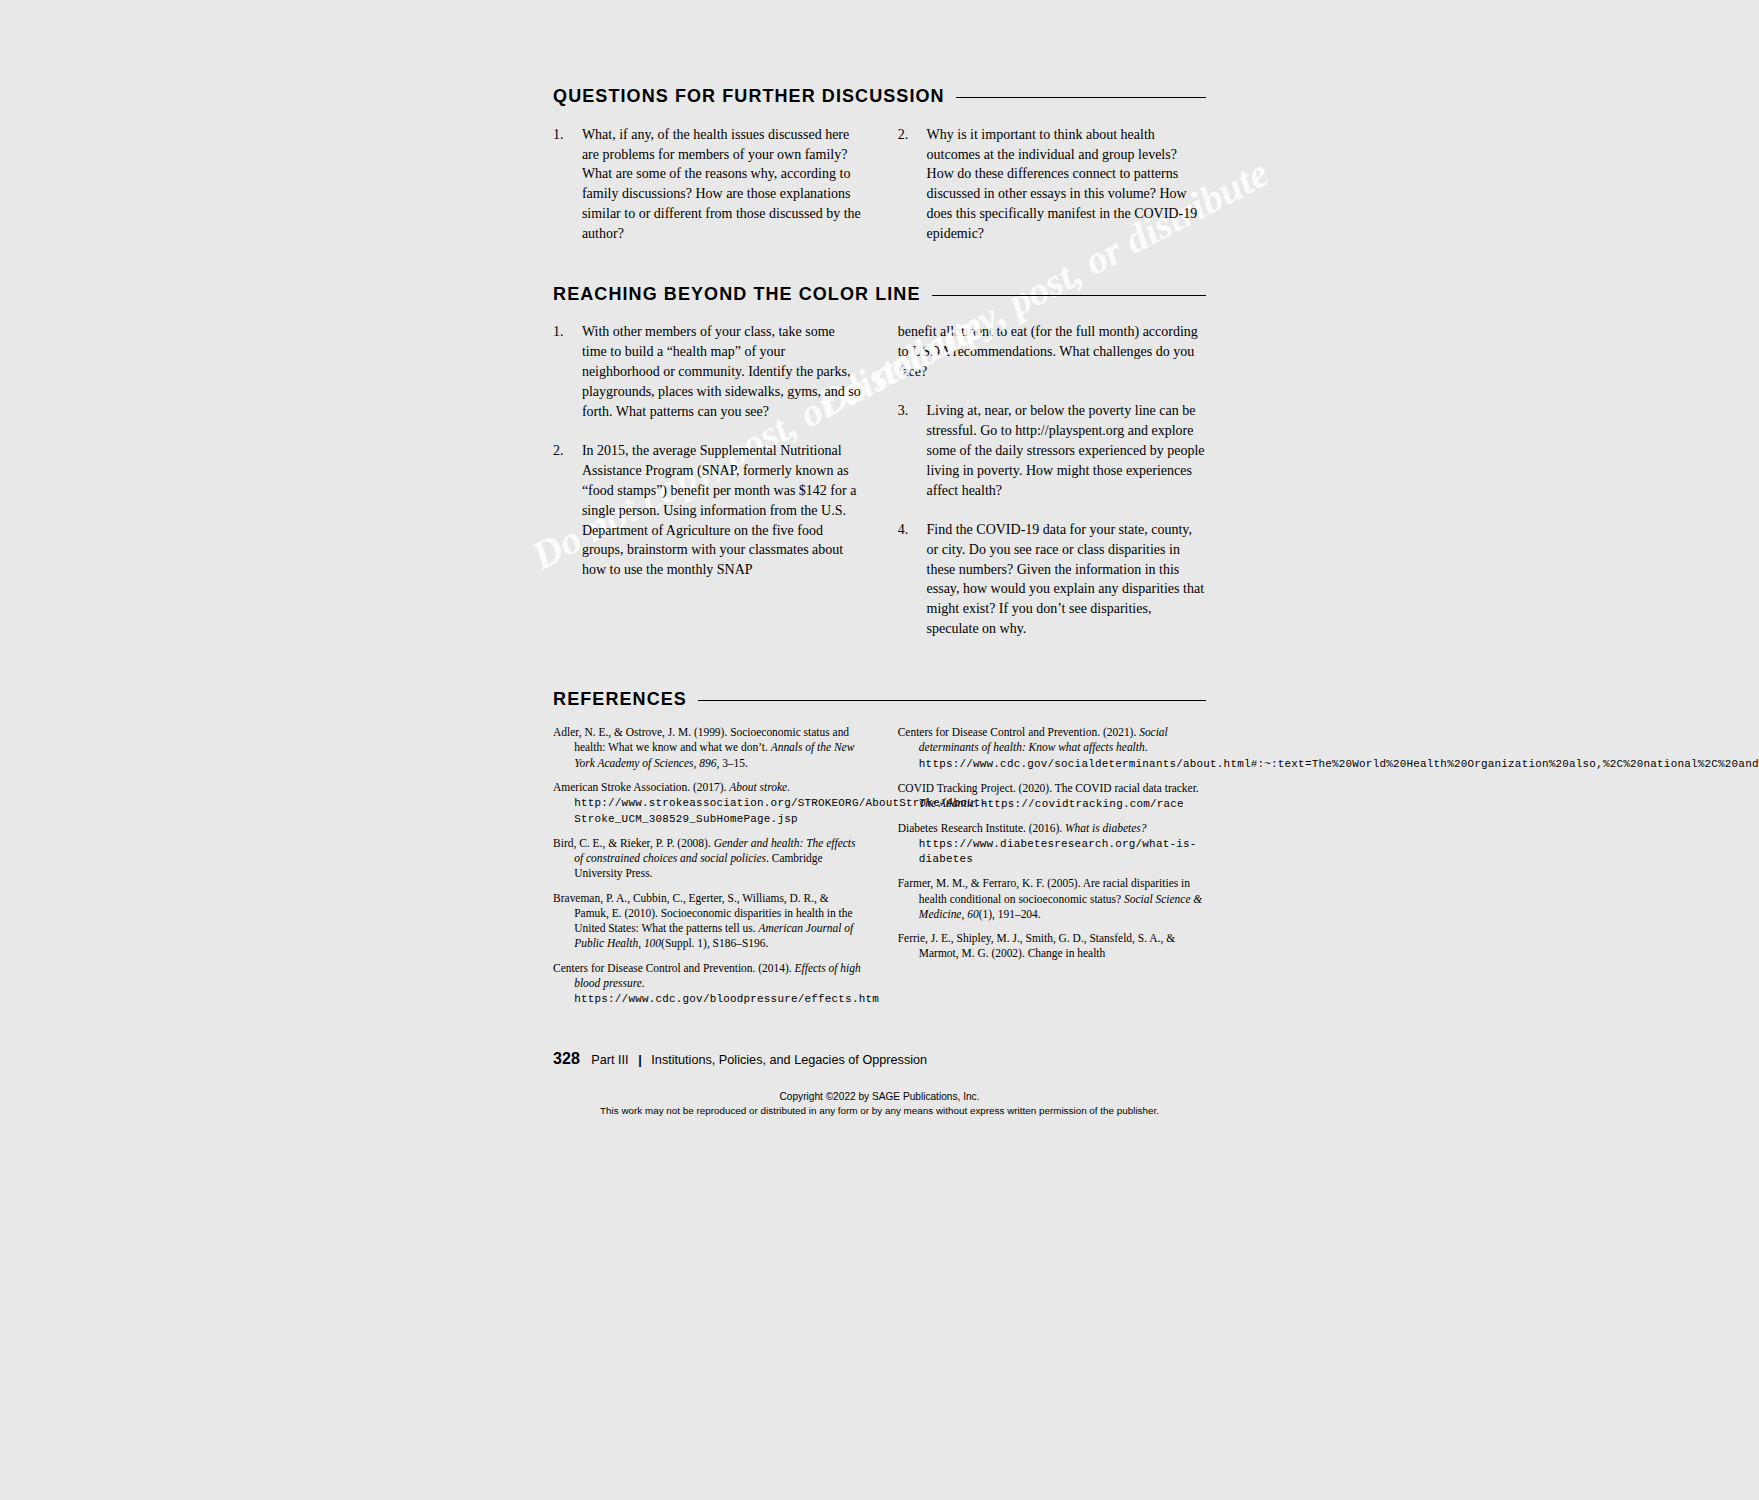Do not copy, post, or distribute
Do not copy, post, or distribute
QUESTIONS FOR FURTHER DISCUSSION
What, if any, of the health issues discussed here are problems for members of your own family? What are some of the reasons why, according to family discussions? How are those explanations similar to or different from those discussed by the author?
Why is it important to think about health outcomes at the individual and group levels? How do these differences connect to patterns discussed in other essays in this volume? How does this specifically manifest in the COVID-19 epidemic?
REACHING BEYOND THE COLOR LINE
With other members of your class, take some time to build a “health map” of your neighborhood or community. Identify the parks, playgrounds, places with sidewalks, gyms, and so forth. What patterns can you see?
In 2015, the average Supplemental Nutritional Assistance Program (SNAP, formerly known as “food stamps”) benefit per month was $142 for a single person. Using information from the U.S. Department of Agriculture on the five food groups, brainstorm with your classmates about how to use the monthly SNAP
benefit allotment to eat (for the full month) according to USDA recommendations. What challenges do you face?
Living at, near, or below the poverty line can be stressful. Go to http://playspent.org and explore some of the daily stressors experienced by people living in poverty. How might those experiences affect health?
Find the COVID-19 data for your state, county, or city. Do you see race or class disparities in these numbers? Given the information in this essay, how would you explain any disparities that might exist? If you don’t see disparities, speculate on why.
REFERENCES
Adler, N. E., & Ostrove, J. M. (1999). Socioeconomic status and health: What we know and what we don’t. Annals of the New York Academy of Sciences, 896, 3–15.
American Stroke Association. (2017). About stroke. http://www.strokeassociation.org/STROKEORG/AboutStroke/About-Stroke_UCM_308529_SubHomePage.jsp
Bird, C. E., & Rieker, P. P. (2008). Gender and health: The effects of constrained choices and social policies. Cambridge University Press.
Braveman, P. A., Cubbin, C., Egerter, S., Williams, D. R., & Pamuk, E. (2010). Socioeconomic disparities in health in the United States: What the patterns tell us. American Journal of Public Health, 100(Suppl. 1), S186–S196.
Centers for Disease Control and Prevention. (2014). Effects of high blood pressure. https://www.cdc.gov/bloodpressure/effects.htm
Centers for Disease Control and Prevention. (2021). Social determinants of health: Know what affects health. https://www.cdc.gov/socialdeterminants/about.html#:~:text=The%20World%20Health%20Organization%20also,%2C%20national%2C%20and%20local%20levels
COVID Tracking Project. (2020). The COVID racial data tracker. The Atlantic. https://covidtracking.com/race
Diabetes Research Institute. (2016). What is diabetes? https://www.diabetesresearch.org/what-is-diabetes
Farmer, M. M., & Ferraro, K. F. (2005). Are racial disparities in health conditional on socioeconomic status? Social Science & Medicine, 60(1), 191–204.
Ferrie, J. E., Shipley, M. J., Smith, G. D., Stansfeld, S. A., & Marmot, M. G. (2002). Change in health
328 Part III|Institutions, Policies, and Legacies of Oppression
Copyright ©2022 by SAGE Publications, Inc.
This work may not be reproduced or distributed in any form or by any means without express written permission of the publisher.